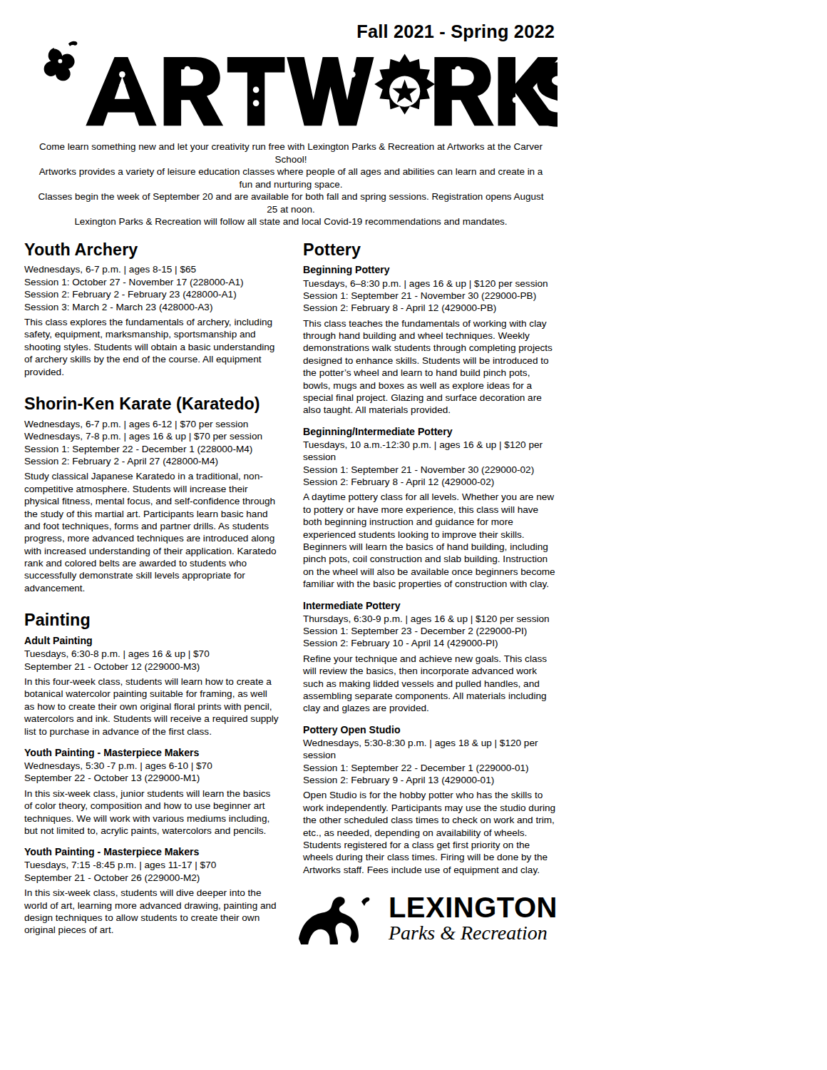Fall 2021 - Spring 2022
ARTWORKS
Come learn something new and let your creativity run free with Lexington Parks & Recreation at Artworks at the Carver School!
Artworks provides a variety of leisure education classes where people of all ages and abilities can learn and create in a fun and nurturing space.
Classes begin the week of September 20 and are available for both fall and spring sessions. Registration opens August 25 at noon.
Lexington Parks & Recreation will follow all state and local Covid-19 recommendations and mandates.
Youth Archery
Wednesdays, 6-7 p.m. | ages 8-15 | $65
Session 1: October 27 - November 17 (228000-A1)
Session 2: February 2 - February 23 (428000-A1)
Session 3: March 2 - March 23 (428000-A3)
This class explores the fundamentals of archery, including safety, equipment, marksmanship, sportsmanship and shooting styles. Students will obtain a basic understanding of archery skills by the end of the course. All equipment provided.
Shorin-Ken Karate (Karatedo)
Wednesdays, 6-7 p.m. | ages 6-12 | $70 per session
Wednesdays, 7-8 p.m. | ages 16 & up | $70 per session
Session 1: September 22 - December 1 (228000-M4)
Session 2: February 2 - April 27 (428000-M4)
Study classical Japanese Karatedo in a traditional, non-competitive atmosphere. Students will increase their physical fitness, mental focus, and self-confidence through the study of this martial art. Participants learn basic hand and foot techniques, forms and partner drills. As students progress, more advanced techniques are introduced along with increased understanding of their application. Karatedo rank and colored belts are awarded to students who successfully demonstrate skill levels appropriate for advancement.
Painting
Adult Painting
Tuesdays, 6:30-8 p.m. | ages 16 & up | $70
September 21 - October 12 (229000-M3)
In this four-week class, students will learn how to create a botanical watercolor painting suitable for framing, as well as how to create their own original floral prints with pencil, watercolors and ink. Students will receive a required supply list to purchase in advance of the first class.
Youth Painting - Masterpiece Makers
Wednesdays, 5:30 -7 p.m. | ages 6-10 | $70
September 22 - October 13 (229000-M1)
In this six-week class, junior students will learn the basics of color theory, composition and how to use beginner art techniques. We will work with various mediums including, but not limited to, acrylic paints, watercolors and pencils.
Youth Painting - Masterpiece Makers
Tuesdays, 7:15 -8:45 p.m. | ages 11-17 | $70
September 21 - October 26 (229000-M2)
In this six-week class, students will dive deeper into the world of art, learning more advanced drawing, painting and design techniques to allow students to create their own original pieces of art.
Pottery
Beginning Pottery
Tuesdays, 6–8:30 p.m. | ages 16 & up | $120 per session
Session 1: September 21 - November 30 (229000-PB)
Session 2: February 8 - April 12 (429000-PB)
This class teaches the fundamentals of working with clay through hand building and wheel techniques. Weekly demonstrations walk students through completing projects designed to enhance skills. Students will be introduced to the potter’s wheel and learn to hand build pinch pots, bowls, mugs and boxes as well as explore ideas for a special final project. Glazing and surface decoration are also taught. All materials provided.
Beginning/Intermediate Pottery
Tuesdays, 10 a.m.-12:30 p.m. | ages 16 & up | $120 per session
Session 1: September 21 - November 30 (229000-02)
Session 2: February 8 - April 12 (429000-02)
A daytime pottery class for all levels. Whether you are new to pottery or have more experience, this class will have both beginning instruction and guidance for more experienced students looking to improve their skills. Beginners will learn the basics of hand building, including pinch pots, coil construction and slab building. Instruction on the wheel will also be available once beginners become familiar with the basic properties of construction with clay.
Intermediate Pottery
Thursdays, 6:30-9 p.m. | ages 16 & up | $120 per session
Session 1: September 23 - December 2 (229000-PI)
Session 2: February 10 - April 14 (429000-PI)
Refine your technique and achieve new goals. This class will review the basics, then incorporate advanced work such as making lidded vessels and pulled handles, and assembling separate components. All materials including clay and glazes are provided.
Pottery Open Studio
Wednesdays, 5:30-8:30 p.m. | ages 18 & up | $120 per session
Session 1: September 22 - December 1 (229000-01)
Session 2: February 9 - April 13 (429000-01)
Open Studio is for the hobby potter who has the skills to work independently. Participants may use the studio during the other scheduled class times to check on work and trim, etc., as needed, depending on availability of wheels. Students registered for a class get first priority on the wheels during their class times. Firing will be done by the Artworks staff. Fees include use of equipment and clay.
LEXINGTON
Parks & Recreation